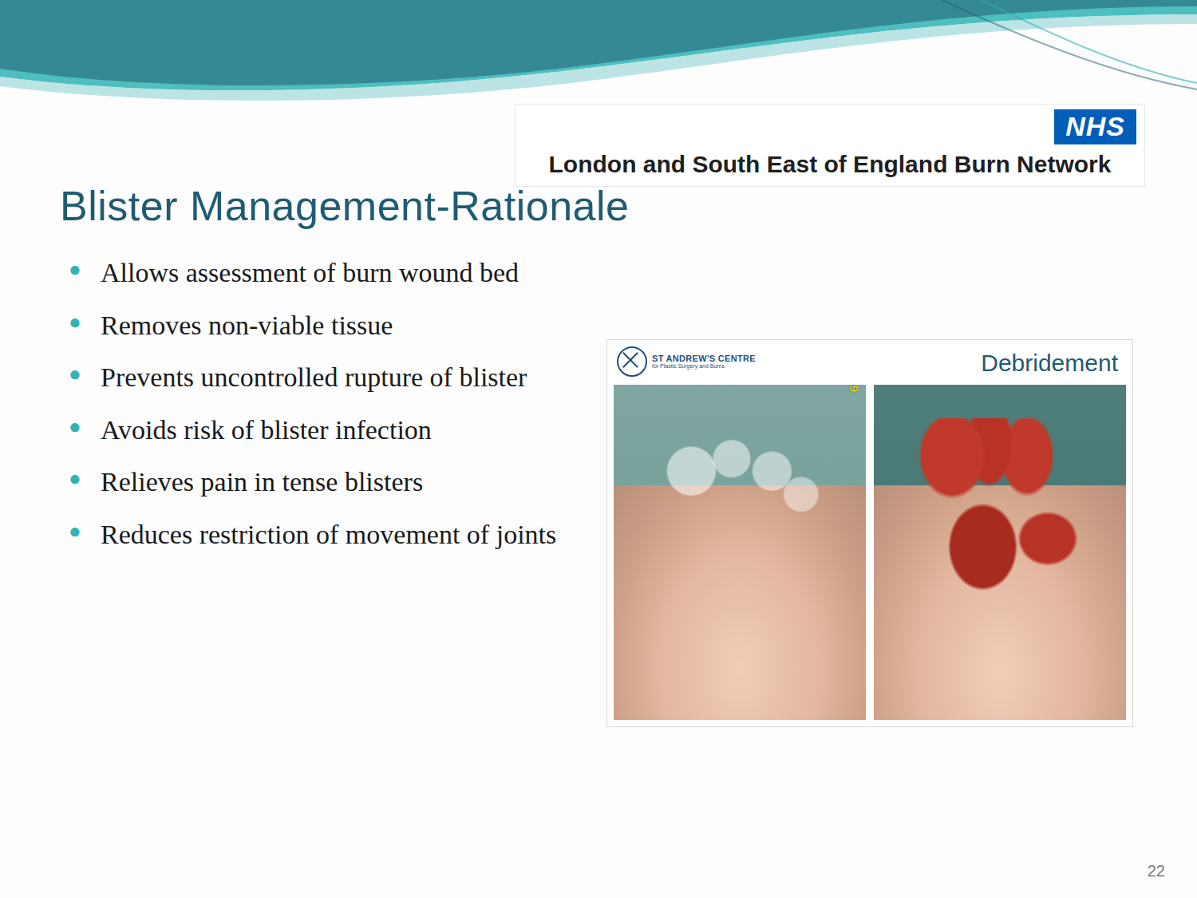NHS
London and South East of England Burn Network
Blister Management-Rationale
Allows assessment of burn wound bed
Removes non-viable tissue
Prevents uncontrolled rupture of blister
Avoids risk of blister infection
Relieves pain in tense blisters
Reduces restriction of movement of joints
ST ANDREW'S CENTRE
for Plastic Surgery and Burns
Debridement
11/01/2010 10:29
22